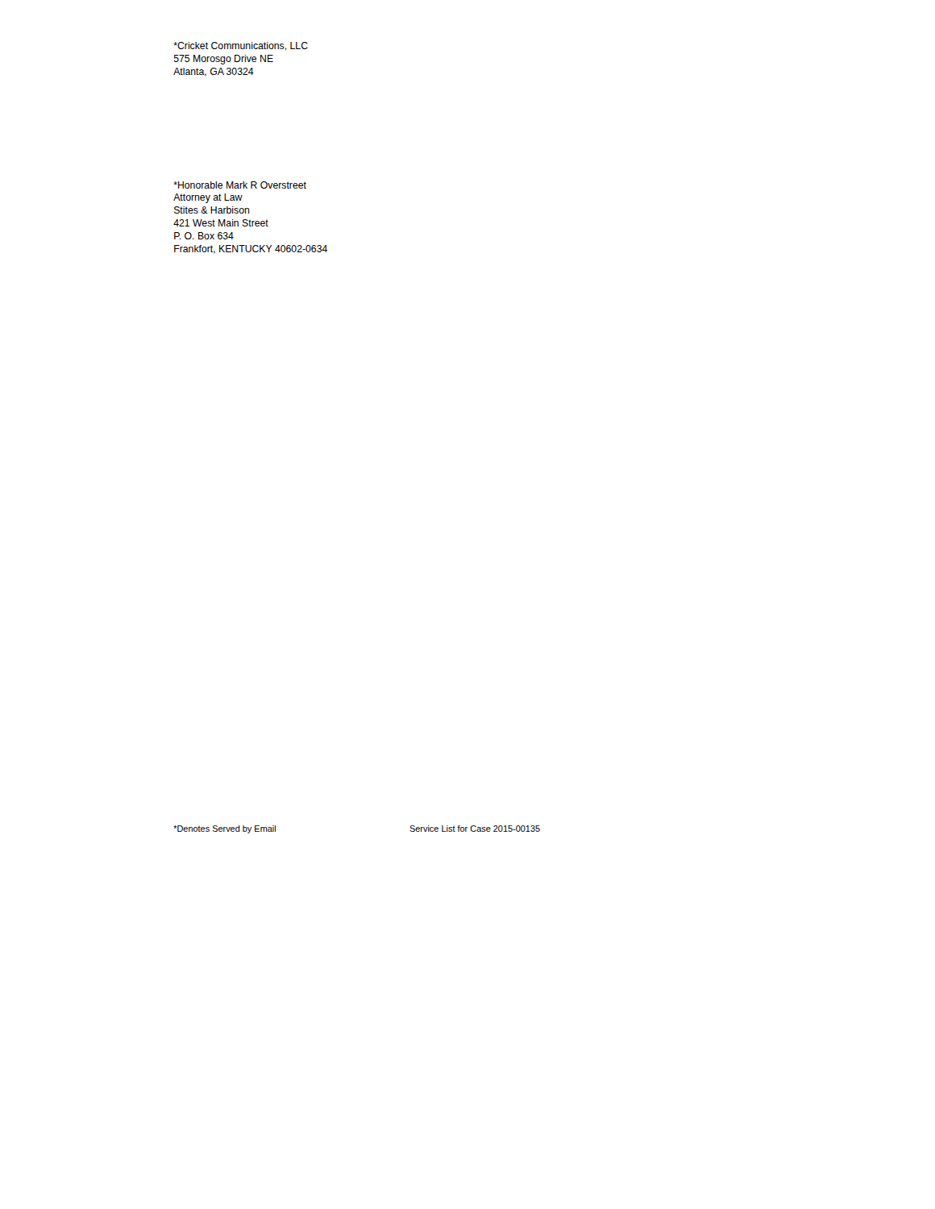*Cricket Communications, LLC 575 Morosgo Drive NE Atlanta, GA 30324
*Honorable Mark R Overstreet Attorney at Law Stites & Harbison 421 West Main Street P. O. Box 634 Frankfort, KENTUCKY 40602-0634
*Denotes Served by Email Service List for Case 2015-00135